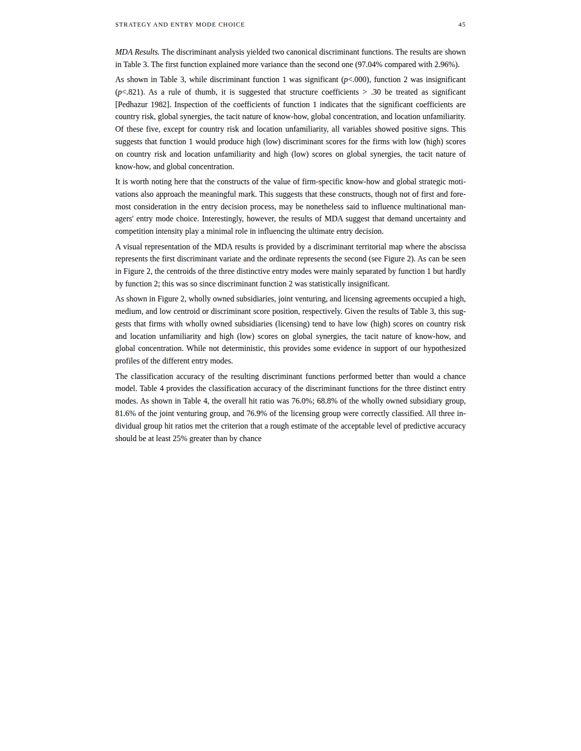Strategy and Entry Mode Choice 45
MDA Results. The discriminant analysis yielded two canonical discriminant functions. The results are shown in Table 3. The first function explained more variance than the second one (97.04% compared with 2.96%).
As shown in Table 3, while discriminant function 1 was significant (p<.000), function 2 was insignificant (p<.821). As a rule of thumb, it is suggested that structure coefficients > .30 be treated as significant [Pedhazur 1982]. Inspection of the coefficients of function 1 indicates that the significant coefficients are country risk, global synergies, the tacit nature of know-how, global concentration, and location unfamiliarity. Of these five, except for country risk and location unfamiliarity, all variables showed positive signs. This suggests that function 1 would produce high (low) discriminant scores for the firms with low (high) scores on country risk and location unfamiliarity and high (low) scores on global synergies, the tacit nature of know-how, and global concentration.
It is worth noting here that the constructs of the value of firm-specific know-how and global strategic motivations also approach the meaningful mark. This suggests that these constructs, though not of first and foremost consideration in the entry decision process, may be nonetheless said to influence multinational managers' entry mode choice. Interestingly, however, the results of MDA suggest that demand uncertainty and competition intensity play a minimal role in influencing the ultimate entry decision.
A visual representation of the MDA results is provided by a discriminant territorial map where the abscissa represents the first discriminant variate and the ordinate represents the second (see Figure 2). As can be seen in Figure 2, the centroids of the three distinctive entry modes were mainly separated by function 1 but hardly by function 2; this was so since discriminant function 2 was statistically insignificant.
As shown in Figure 2, wholly owned subsidiaries, joint venturing, and licensing agreements occupied a high, medium, and low centroid or discriminant score position, respectively. Given the results of Table 3, this suggests that firms with wholly owned subsidiaries (licensing) tend to have low (high) scores on country risk and location unfamiliarity and high (low) scores on global synergies, the tacit nature of know-how, and global concentration. While not deterministic, this provides some evidence in support of our hypothesized profiles of the different entry modes.
The classification accuracy of the resulting discriminant functions performed better than would a chance model. Table 4 provides the classification accuracy of the discriminant functions for the three distinct entry modes. As shown in Table 4, the overall hit ratio was 76.0%; 68.8% of the wholly owned subsidiary group, 81.6% of the joint venturing group, and 76.9% of the licensing group were correctly classified. All three individual group hit ratios met the criterion that a rough estimate of the acceptable level of predictive accuracy should be at least 25% greater than by chance